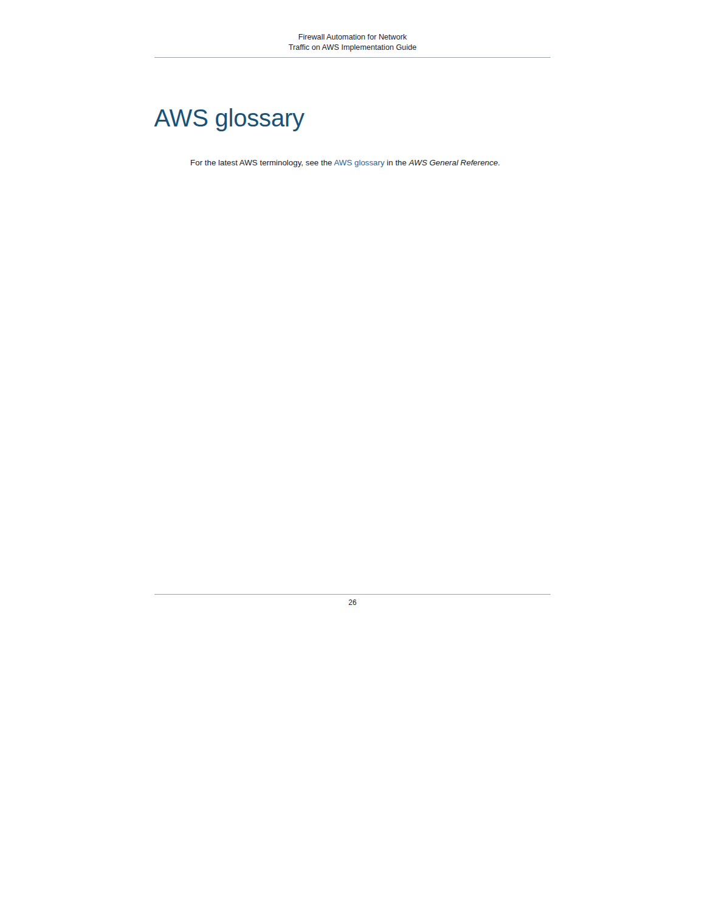Firewall Automation for Network
Traffic on AWS Implementation Guide
AWS glossary
For the latest AWS terminology, see the AWS glossary in the AWS General Reference.
26